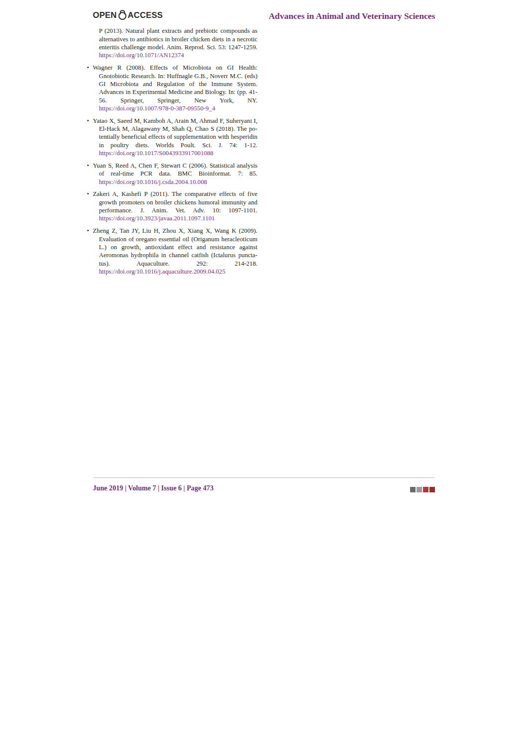OPEN ACCESS
Advances in Animal and Veterinary Sciences
P (2013). Natural plant extracts and prebiotic compounds as alternatives to antibiotics in broiler chicken diets in a necrotic enteritis challenge model. Anim. Reprod. Sci. 53: 1247-1259. https://doi.org/10.1071/AN12374
•Wagner R (2008). Effects of Microbiota on GI Health: Gnotobiotic Research. In: Huffnagle G.B., Noverr M.C. (eds) GI Microbiota and Regulation of the Immune System. Advances in Experimental Medicine and Biology. In: (pp. 41-56. Springer, Springer, New York, NY. https://doi.org/10.1007/978-0-387-09550-9_4
•Yatao X, Saeed M, Kamboh A, Arain M, Ahmad F, Suheryani I, El-Hack M, Alagawany M, Shah Q, Chao S (2018). The potentially beneficial effects of supplementation with hesperidin in poultry diets. Worlds Poult. Sci. J. 74: 1-12. https://doi.org/10.1017/S0043933917001088
•Yuan S, Reed A, Chen F, Stewart C (2006). Statistical analysis of real-time PCR data. BMC Bioinformat. 7: 85. https://doi.org/10.1016/j.csda.2004.10.008
•Zakeri A, Kashefi P (2011). The comparative effects of five growth promoters on broiler chickens humoral immunity and performance. J. Anim. Vet. Adv. 10: 1097-1101. https://doi.org/10.3923/javaa.2011.1097.1101
•Zheng Z, Tan JY, Liu H, Zhou X, Xiang X, Wang K (2009). Evaluation of oregano essential oil (Origanum heracleoticum L.) on growth, antioxidant effect and resistance against Aeromonas hydrophila in channel catfish (Ictalurus punctatus). Aquaculture. 292: 214-218. https://doi.org/10.1016/j.aquaculture.2009.04.025
June 2019 | Volume 7 | Issue 6 | Page 473